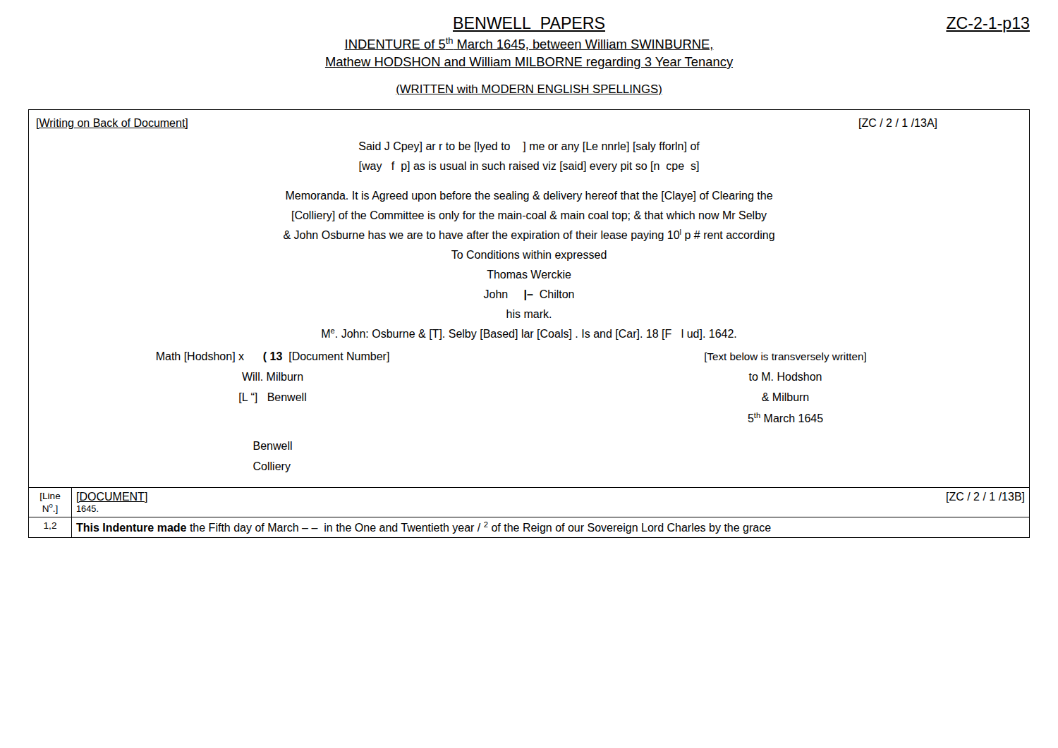ZC-2-1-p13
BENWELL PAPERS
INDENTURE of 5th March 1645, between William SWINBURNE,
Mathew HODSHON and William MILBORNE regarding 3 Year Tenancy
(WRITTEN with MODERN ENGLISH SPELLINGS)
| [Writing on Back of Document] [ZC / 2 / 1 /13A] Said J Cpey] ar r to be [lyed to ] me or any [Le nnrle] [saly fforln] of [way f p] as is usual in such raised viz [said] every pit so [n cpe s] Memoranda. It is Agreed upon before the sealing & delivery hereof that the [Claye] of Clearing the [Colliery] of the Committee is only for the main-coal & main coal top; & that which now Mr Selby & John Osburne has we are to have after the expiration of their lease paying 10 l p # rent according To Conditions within expressed Thomas Werckie John /– Chilton his mark. M e . John: Osburne & [T]. Selby [Based] lar [Coals] . Is and [Car]. 18 [F l ud]. 1642. Math [Hodshon] x ( 13 [Document Number] Will. Milburn [L “] Benwell [Text below is transversely written] to M. Hodshon & Milburn 5 th March 1645 Benwell Colliery |
| [Line N o .] | [DOCUMENT] [ZC / 2 / 1 /13B] 1645. |
| 1,2 | This Indenture made the Fifth day of March – – in the One and Twentieth year / 2 of the Reign of our Sovereign Lord Charles by the grace |